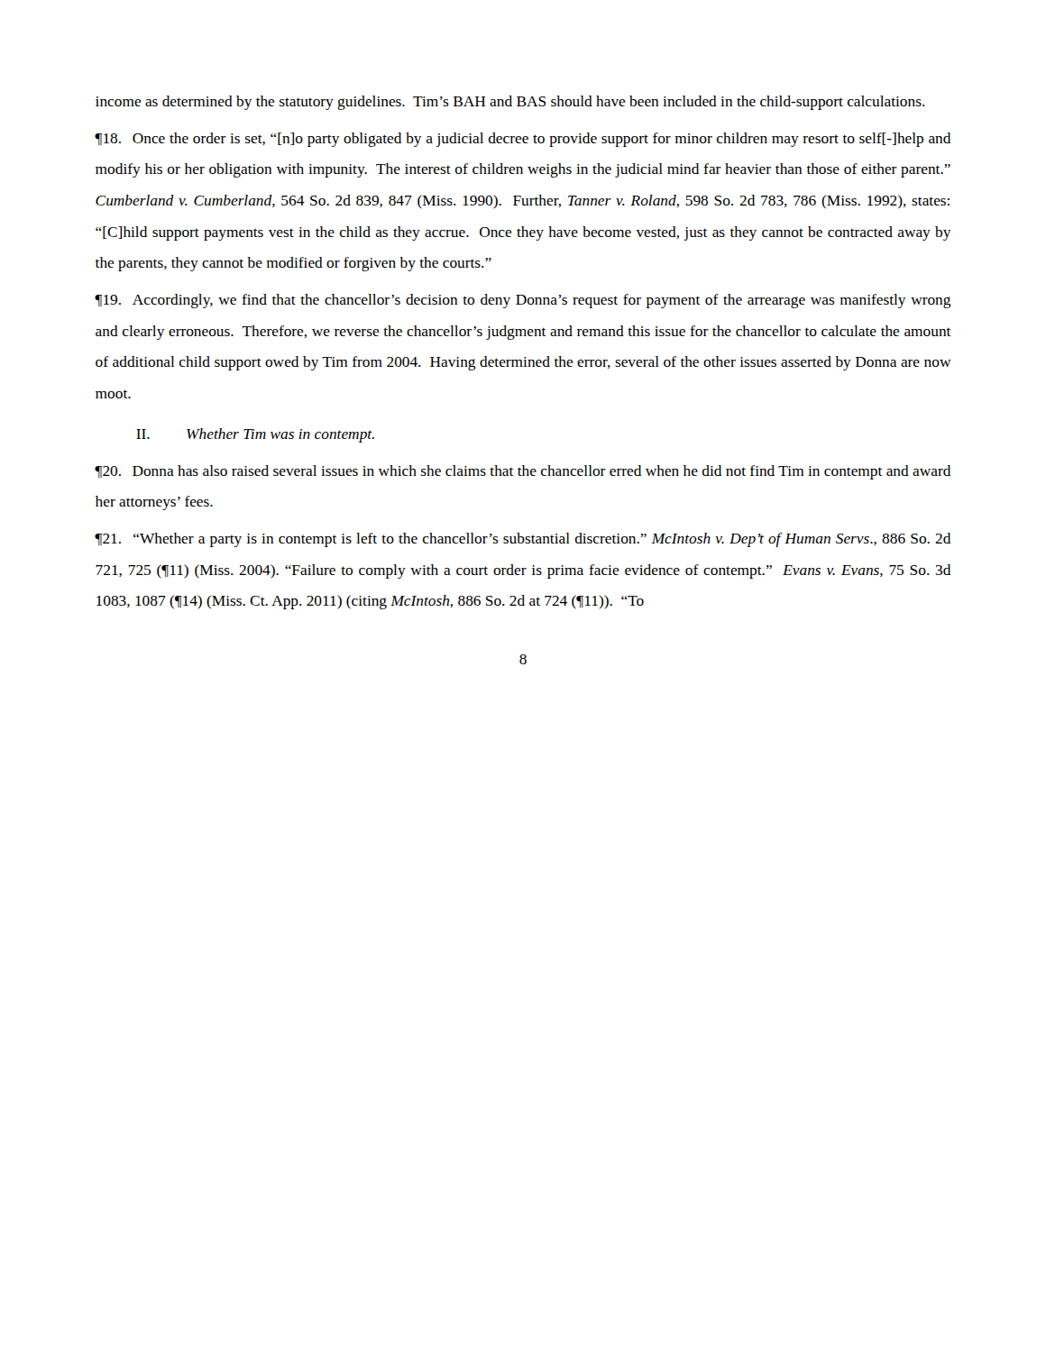income as determined by the statutory guidelines. Tim’s BAH and BAS should have been included in the child-support calculations.
¶18. Once the order is set, “[n]o party obligated by a judicial decree to provide support for minor children may resort to self[-]help and modify his or her obligation with impunity. The interest of children weighs in the judicial mind far heavier than those of either parent.” Cumberland v. Cumberland, 564 So. 2d 839, 847 (Miss. 1990). Further, Tanner v. Roland, 598 So. 2d 783, 786 (Miss. 1992), states: “[C]hild support payments vest in the child as they accrue. Once they have become vested, just as they cannot be contracted away by the parents, they cannot be modified or forgiven by the courts.”
¶19. Accordingly, we find that the chancellor’s decision to deny Donna’s request for payment of the arrearage was manifestly wrong and clearly erroneous. Therefore, we reverse the chancellor’s judgment and remand this issue for the chancellor to calculate the amount of additional child support owed by Tim from 2004. Having determined the error, several of the other issues asserted by Donna are now moot.
II. Whether Tim was in contempt.
¶20. Donna has also raised several issues in which she claims that the chancellor erred when he did not find Tim in contempt and award her attorneys’ fees.
¶21. “Whether a party is in contempt is left to the chancellor’s substantial discretion.” McIntosh v. Dep’t of Human Servs., 886 So. 2d 721, 725 (¶11) (Miss. 2004). “Failure to comply with a court order is prima facie evidence of contempt.” Evans v. Evans, 75 So. 3d 1083, 1087 (¶14) (Miss. Ct. App. 2011) (citing McIntosh, 886 So. 2d at 724 (¶11)). “To
8